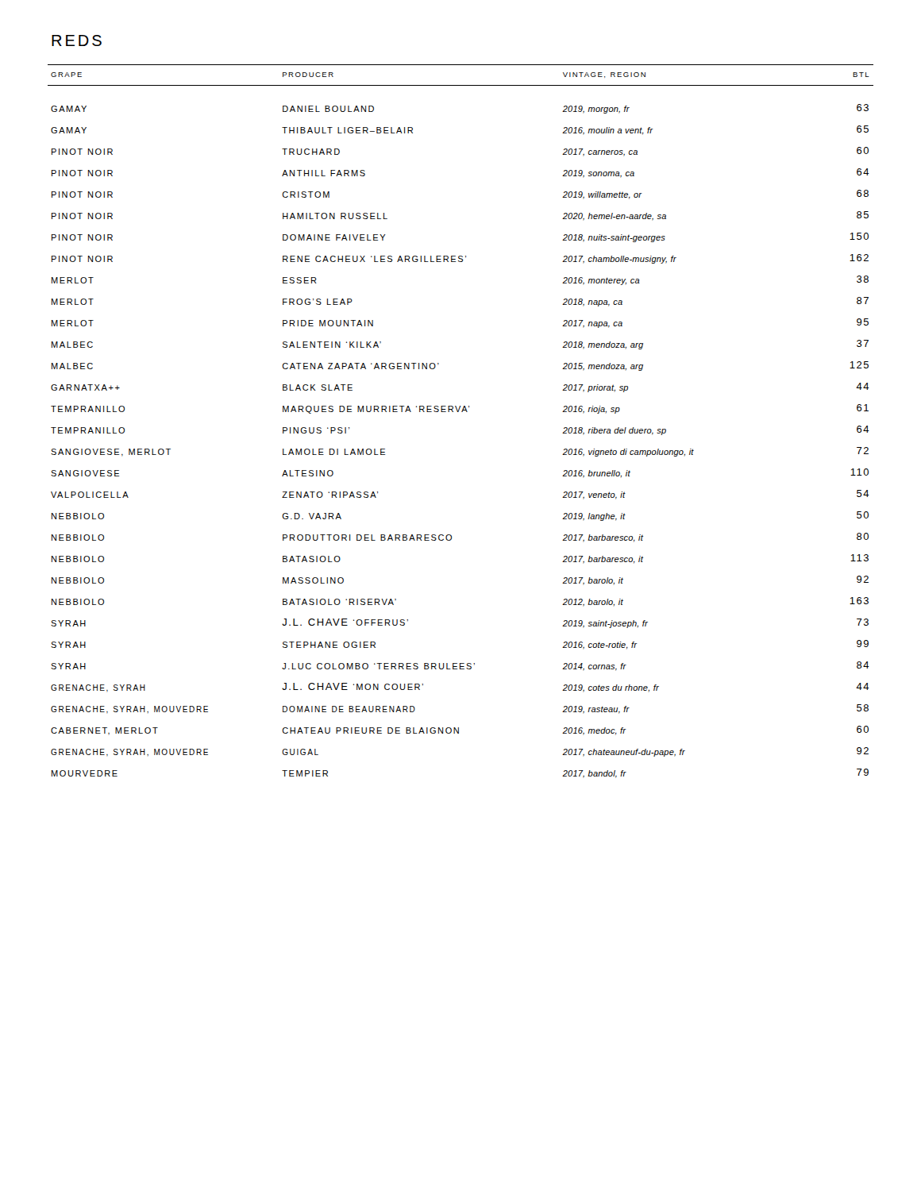REDS
| GRAPE | PRODUCER | VINTAGE, REGION | BTL |
| --- | --- | --- | --- |
| GAMAY | DANIEL BOULAND | 2019, morgon, fr | 63 |
| GAMAY | THIBAULT LIGER–BELAIR | 2016, moulin a vent, fr | 65 |
| PINOT NOIR | TRUCHARD | 2017, carneros, ca | 60 |
| PINOT NOIR | ANTHILL FARMS | 2019, sonoma, ca | 64 |
| PINOT NOIR | CRISTOM | 2019, willamette, or | 68 |
| PINOT NOIR | HAMILTON RUSSELL | 2020, hemel-en-aarde, sa | 85 |
| PINOT NOIR | DOMAINE FAIVELEY | 2018, nuits-saint-georges | 150 |
| PINOT NOIR | RENE CACHEUX ‘LES ARGILLERES’ | 2017, chambolle-musigny, fr | 162 |
| MERLOT | ESSER | 2016, monterey, ca | 38 |
| MERLOT | FROG’S LEAP | 2018, napa, ca | 87 |
| MERLOT | PRIDE MOUNTAIN | 2017, napa, ca | 95 |
| MALBEC | SALENTEIN ‘KILKA’ | 2018, mendoza, arg | 37 |
| MALBEC | CATENA ZAPATA ‘ARGENTINO’ | 2015, mendoza, arg | 125 |
| GARNATXA++ | BLACK SLATE | 2017, priorat, sp | 44 |
| TEMPRANILLO | MARQUES DE MURRIETA ‘RESERVA’ | 2016, rioja, sp | 61 |
| TEMPRANILLO | PINGUS ‘PSI’ | 2018, ribera del duero, sp | 64 |
| SANGIOVESE, MERLOT | LAMOLE DI LAMOLE | 2016, vigneto di campoluongo, it | 72 |
| SANGIOVESE | ALTESINO | 2016, brunello, it | 110 |
| VALPOLICELLA | ZENATO ‘RIPASSA’ | 2017, veneto, it | 54 |
| NEBBIOLO | G.D. VAJRA | 2019, langhe, it | 50 |
| NEBBIOLO | PRODUTTORI DEL BARBARESCO | 2017, barbaresco, it | 80 |
| NEBBIOLO | BATASIOLO | 2017, barbaresco, it | 113 |
| NEBBIOLO | MASSOLINO | 2017, barolo, it | 92 |
| NEBBIOLO | BATASIOLO ‘RISERVA’ | 2012, barolo, it | 163 |
| SYRAH | J.L. CHAVE ‘OFFERUS’ | 2019, saint-joseph, fr | 73 |
| SYRAH | STEPHANE OGIER | 2016, cote-rotie, fr | 99 |
| SYRAH | J.LUC COLOMBO ‘TERRES BRULEES’ | 2014, cornas, fr | 84 |
| GRENACHE, SYRAH | J.L. CHAVE ‘MON COUER’ | 2019, cotes du rhone, fr | 44 |
| GRENACHE, SYRAH, MOUVEDRE | DOMAINE DE BEAURENARD | 2019, rasteau, fr | 58 |
| CABERNET, MERLOT | CHATEAU PRIEURE DE BLAIGNON | 2016, medoc, fr | 60 |
| GRENACHE, SYRAH, MOUVEDRE | GUIGAL | 2017, chateauneuf-du-pape, fr | 92 |
| MOURVEDRE | TEMPIER | 2017, bandol, fr | 79 |